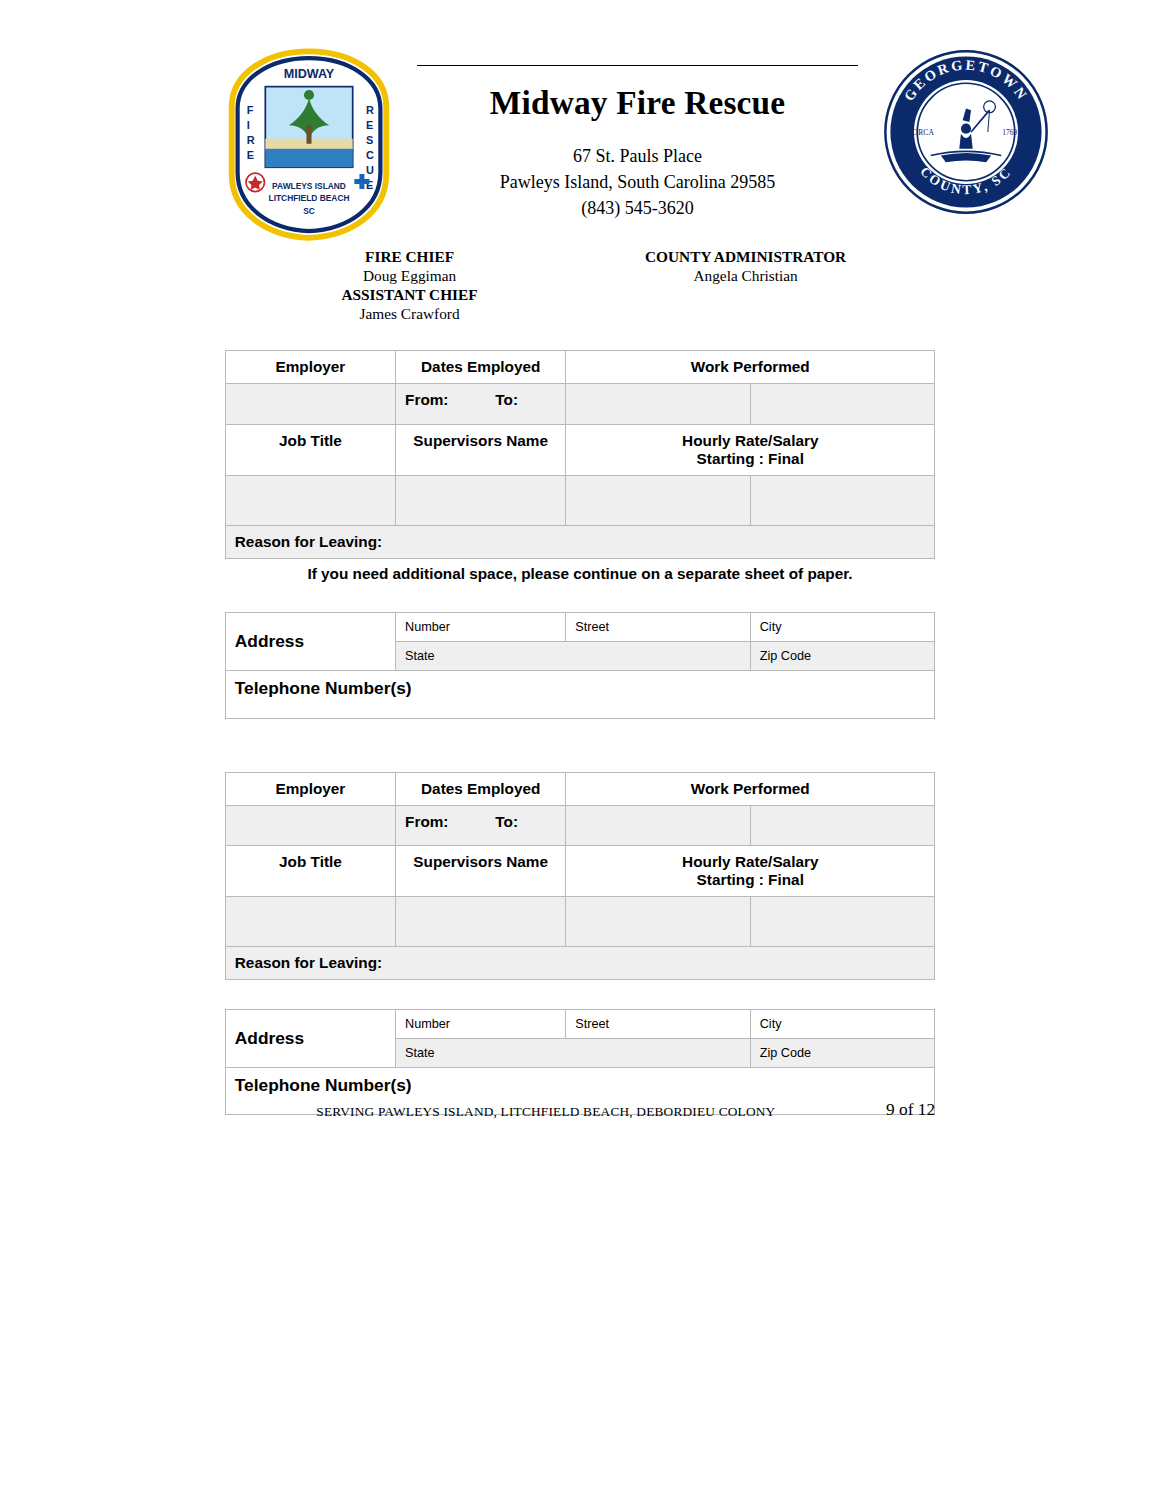MIDWAY F I R E R E S C U E PAWLEYS ISLAND LITCHFIELD BEACH SC
Midway Fire Rescue
67 St. Pauls Place
Pawleys Island, South Carolina 29585
(843) 545-3620
GEORGETOWN COUNTY, SC CIRCA 1769
Fire Chief
Doug Eggiman
Assistant Chief
James Crawford
County Administrator
Angela Christian
| Employer | Dates Employed | Work Performed |
| | From: To: | | |
| Job Title | Supervisors Name | Hourly Rate/Salary Starting : Final |
| Reason for Leaving: |
If you need additional space, please continue on a separate sheet of paper.
| Address | Number | Street | City |
| State | Zip Code |
| Telephone Number(s) |
| Employer | Dates Employed | Work Performed |
| | From: To: | | |
| Job Title | Supervisors Name | Hourly Rate/Salary Starting : Final |
| Reason for Leaving: |
| Address | Number | Street | City |
| State | Zip Code |
| Telephone Number(s) |
SERVING PAWLEYS ISLAND, LITCHFIELD BEACH, DEBORDIEU COLONY
9 of 12